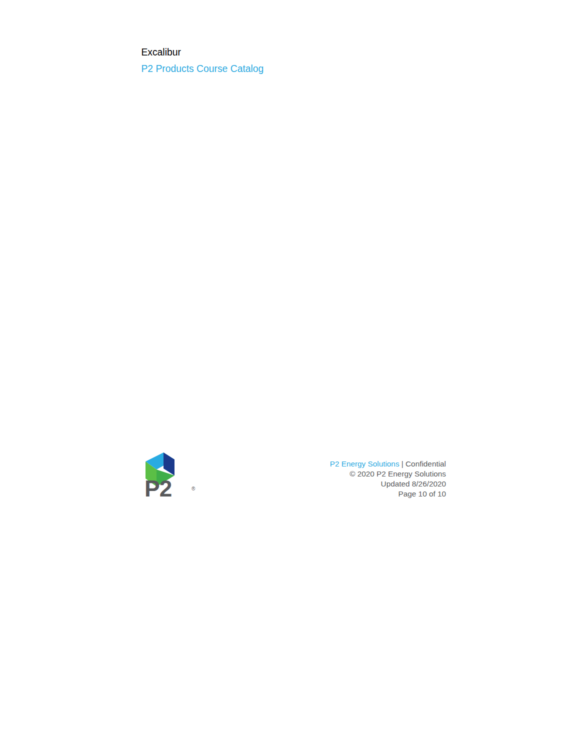Excalibur
P2 Products Course Catalog
P2 ®
P2 Energy Solutions | Confidential
© 2020 P2 Energy Solutions
Updated 8/26/2020
Page 10 of 10